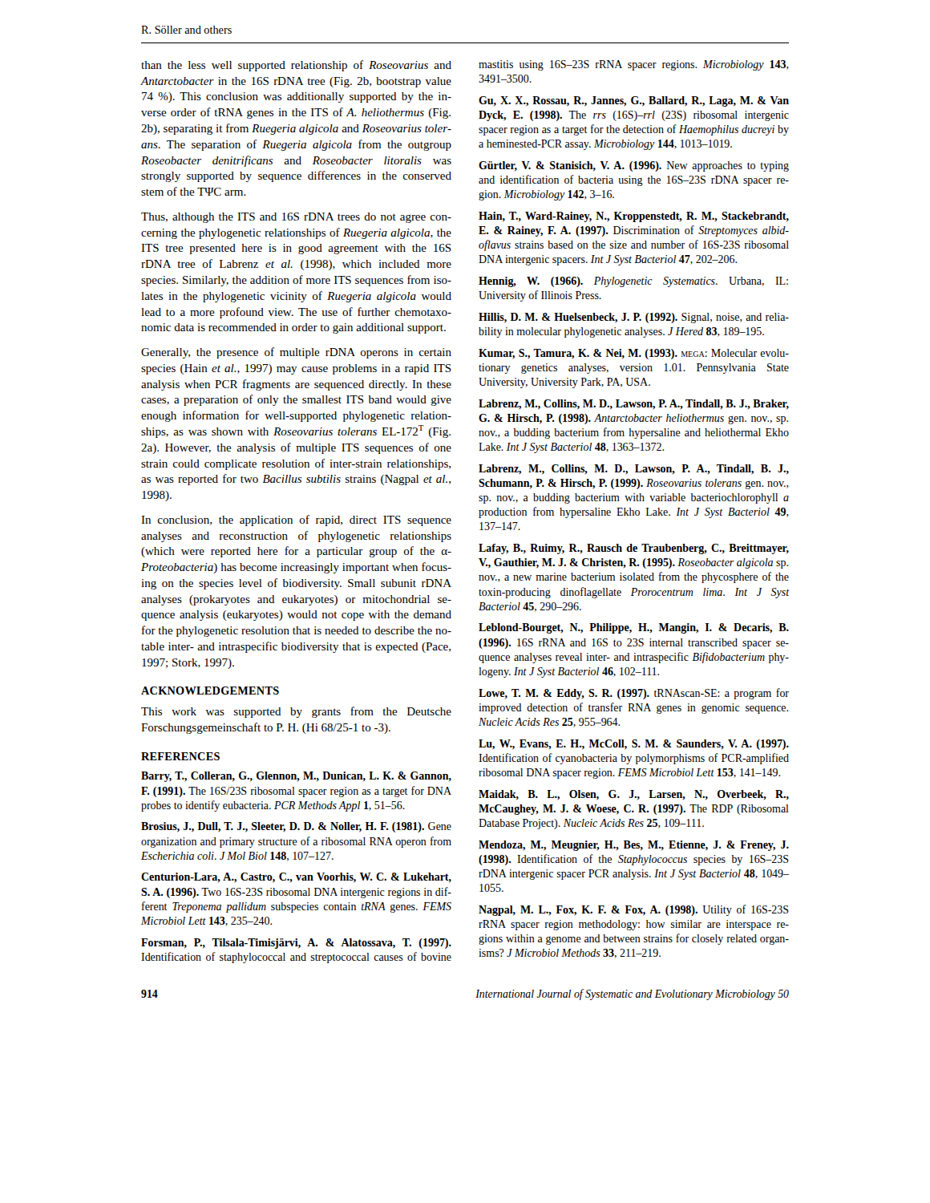R. Söller and others
than the less well supported relationship of Roseovarius and Antarctobacter in the 16S rDNA tree (Fig. 2b, bootstrap value 74 %). This conclusion was additionally supported by the inverse order of tRNA genes in the ITS of A. heliothermus (Fig. 2b), separating it from Ruegeria algicola and Roseovarius tolerans. The separation of Ruegeria algicola from the outgroup Roseobacter denitrificans and Roseobacter litoralis was strongly supported by sequence differences in the conserved stem of the TΨC arm.
Thus, although the ITS and 16S rDNA trees do not agree concerning the phylogenetic relationships of Ruegeria algicola, the ITS tree presented here is in good agreement with the 16S rDNA tree of Labrenz et al. (1998), which included more species. Similarly, the addition of more ITS sequences from isolates in the phylogenetic vicinity of Ruegeria algicola would lead to a more profound view. The use of further chemotaxonomic data is recommended in order to gain additional support.
Generally, the presence of multiple rDNA operons in certain species (Hain et al., 1997) may cause problems in a rapid ITS analysis when PCR fragments are sequenced directly. In these cases, a preparation of only the smallest ITS band would give enough information for well-supported phylogenetic relationships, as was shown with Roseovarius tolerans EL-172T (Fig. 2a). However, the analysis of multiple ITS sequences of one strain could complicate resolution of inter-strain relationships, as was reported for two Bacillus subtilis strains (Nagpal et al., 1998).
In conclusion, the application of rapid, direct ITS sequence analyses and reconstruction of phylogenetic relationships (which were reported here for a particular group of the α-Proteobacteria) has become increasingly important when focusing on the species level of biodiversity. Small subunit rDNA analyses (prokaryotes and eukaryotes) or mitochondrial sequence analysis (eukaryotes) would not cope with the demand for the phylogenetic resolution that is needed to describe the notable inter- and intraspecific biodiversity that is expected (Pace, 1997; Stork, 1997).
ACKNOWLEDGEMENTS
This work was supported by grants from the Deutsche Forschungsgemeinschaft to P. H. (Hi 68/25-1 to -3).
REFERENCES
Barry, T., Colleran, G., Glennon, M., Dunican, L. K. & Gannon, F. (1991). The 16S/23S ribosomal spacer region as a target for DNA probes to identify eubacteria. PCR Methods Appl 1, 51–56.
Brosius, J., Dull, T. J., Sleeter, D. D. & Noller, H. F. (1981). Gene organization and primary structure of a ribosomal RNA operon from Escherichia coli. J Mol Biol 148, 107–127.
Centurion-Lara, A., Castro, C., van Voorhis, W. C. & Lukehart, S. A. (1996). Two 16S-23S ribosomal DNA intergenic regions in different Treponema pallidum subspecies contain tRNA genes. FEMS Microbiol Lett 143, 235–240.
Forsman, P., Tilsala-Timisjärvi, A. & Alatossava, T. (1997). Identification of staphylococcal and streptococcal causes of bovine mastitis using 16S–23S rRNA spacer regions. Microbiology 143, 3491–3500.
Gu, X. X., Rossau, R., Jannes, G., Ballard, R., Laga, M. & Van Dyck, E. (1998). The rrs (16S)–rrl (23S) ribosomal intergenic spacer region as a target for the detection of Haemophilus ducreyi by a heminested-PCR assay. Microbiology 144, 1013–1019.
Gürtler, V. & Stanisich, V. A. (1996). New approaches to typing and identification of bacteria using the 16S–23S rDNA spacer region. Microbiology 142, 3–16.
Hain, T., Ward-Rainey, N., Kroppenstedt, R. M., Stackebrandt, E. & Rainey, F. A. (1997). Discrimination of Streptomyces albidoflavus strains based on the size and number of 16S-23S ribosomal DNA intergenic spacers. Int J Syst Bacteriol 47, 202–206.
Hennig, W. (1966). Phylogenetic Systematics. Urbana, IL: University of Illinois Press.
Hillis, D. M. & Huelsenbeck, J. P. (1992). Signal, noise, and reliability in molecular phylogenetic analyses. J Hered 83, 189–195.
Kumar, S., Tamura, K. & Nei, M. (1993). mega: Molecular evolutionary genetics analyses, version 1.01. Pennsylvania State University, University Park, PA, USA.
Labrenz, M., Collins, M. D., Lawson, P. A., Tindall, B. J., Braker, G. & Hirsch, P. (1998). Antarctobacter heliothermus gen. nov., sp. nov., a budding bacterium from hypersaline and heliothermal Ekho Lake. Int J Syst Bacteriol 48, 1363–1372.
Labrenz, M., Collins, M. D., Lawson, P. A., Tindall, B. J., Schumann, P. & Hirsch, P. (1999). Roseovarius tolerans gen. nov., sp. nov., a budding bacterium with variable bacteriochlorophyll a production from hypersaline Ekho Lake. Int J Syst Bacteriol 49, 137–147.
Lafay, B., Ruimy, R., Rausch de Traubenberg, C., Breittmayer, V., Gauthier, M. J. & Christen, R. (1995). Roseobacter algicola sp. nov., a new marine bacterium isolated from the phycosphere of the toxin-producing dinoflagellate Prorocentrum lima. Int J Syst Bacteriol 45, 290–296.
Leblond-Bourget, N., Philippe, H., Mangin, I. & Decaris, B. (1996). 16S rRNA and 16S to 23S internal transcribed spacer sequence analyses reveal inter- and intraspecific Bifidobacterium phylogeny. Int J Syst Bacteriol 46, 102–111.
Lowe, T. M. & Eddy, S. R. (1997). tRNAscan-SE: a program for improved detection of transfer RNA genes in genomic sequence. Nucleic Acids Res 25, 955–964.
Lu, W., Evans, E. H., McColl, S. M. & Saunders, V. A. (1997). Identification of cyanobacteria by polymorphisms of PCR-amplified ribosomal DNA spacer region. FEMS Microbiol Lett 153, 141–149.
Maidak, B. L., Olsen, G. J., Larsen, N., Overbeek, R., McCaughey, M. J. & Woese, C. R. (1997). The RDP (Ribosomal Database Project). Nucleic Acids Res 25, 109–111.
Mendoza, M., Meugnier, H., Bes, M., Etienne, J. & Freney, J. (1998). Identification of the Staphylococcus species by 16S–23S rDNA intergenic spacer PCR analysis. Int J Syst Bacteriol 48, 1049–1055.
Nagpal, M. L., Fox, K. F. & Fox, A. (1998). Utility of 16S-23S rRNA spacer region methodology: how similar are interspace regions within a genome and between strains for closely related organisms? J Microbiol Methods 33, 211–219.
914 International Journal of Systematic and Evolutionary Microbiology 50